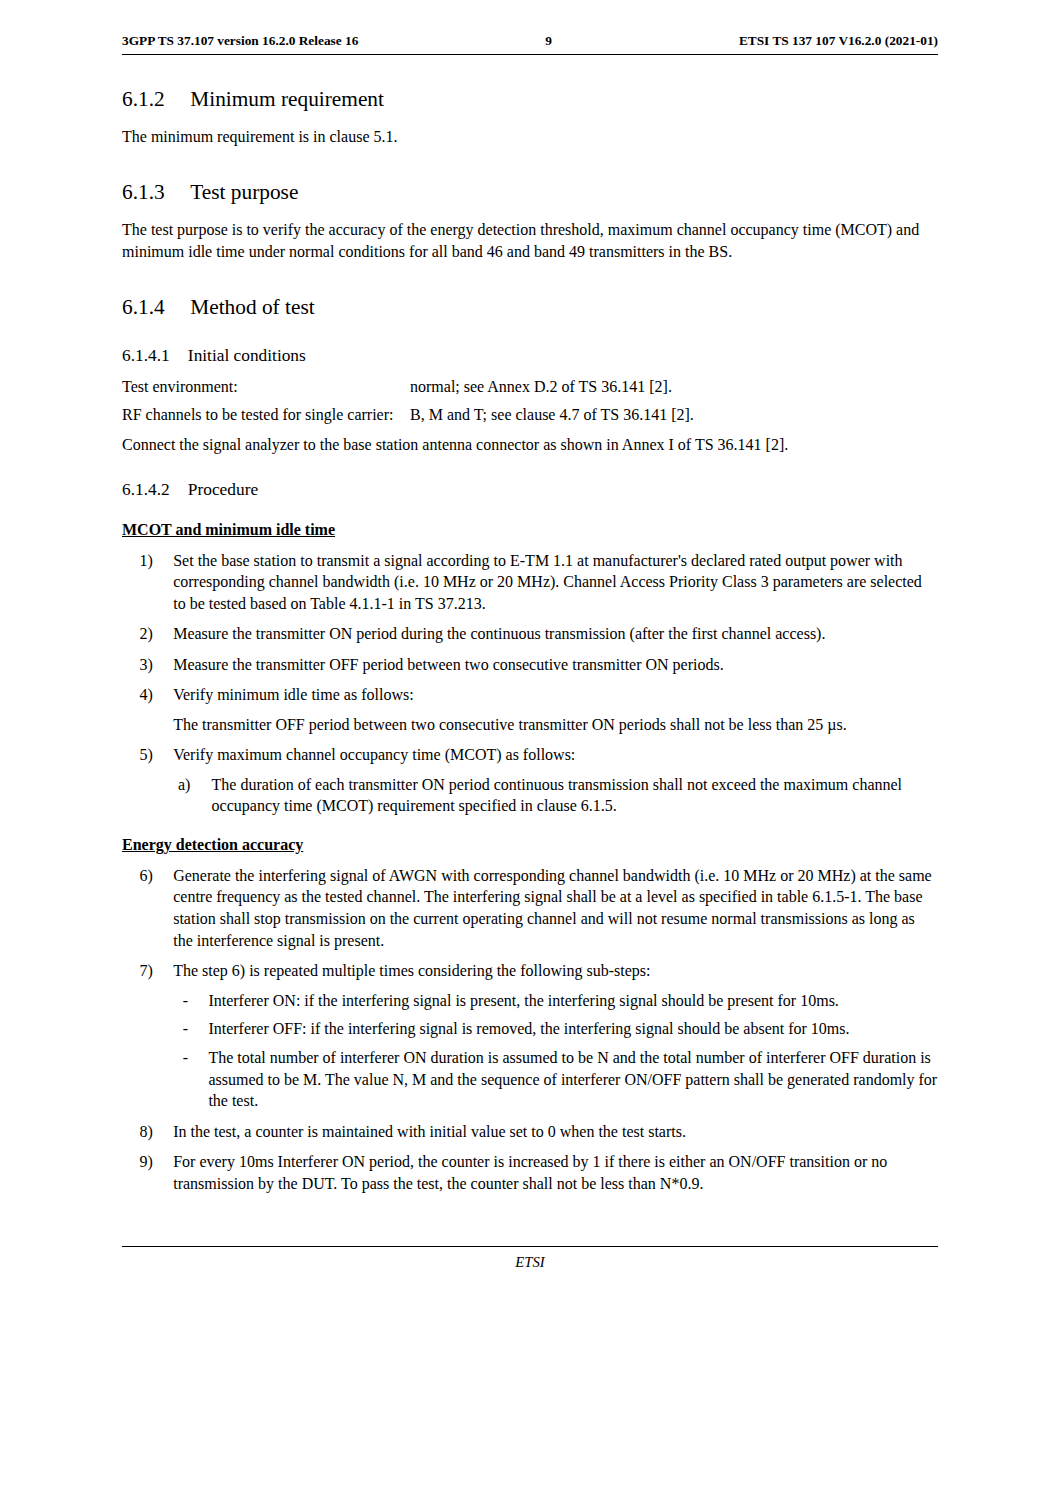3GPP TS 37.107 version 16.2.0 Release 16
9
ETSI TS 137 107 V16.2.0 (2021-01)
6.1.2 Minimum requirement
The minimum requirement is in clause 5.1.
6.1.3 Test purpose
The test purpose is to verify the accuracy of the energy detection threshold, maximum channel occupancy time (MCOT) and minimum idle time under normal conditions for all band 46 and band 49 transmitters in the BS.
6.1.4 Method of test
6.1.4.1 Initial conditions
Test environment:
normal; see Annex D.2 of TS 36.141 [2].
RF channels to be tested for single carrier:
B, M and T; see clause 4.7 of TS 36.141 [2].
Connect the signal analyzer to the base station antenna connector as shown in Annex I of TS 36.141 [2].
6.1.4.2 Procedure
MCOT and minimum idle time
Set the base station to transmit a signal according to E-TM 1.1 at manufacturer's declared rated output power with corresponding channel bandwidth (i.e. 10 MHz or 20 MHz). Channel Access Priority Class 3 parameters are selected to be tested based on Table 4.1.1-1 in TS 37.213.
Measure the transmitter ON period during the continuous transmission (after the first channel access).
Measure the transmitter OFF period between two consecutive transmitter ON periods.
Verify minimum idle time as follows:
The transmitter OFF period between two consecutive transmitter ON periods shall not be less than 25 µs.
Verify maximum channel occupancy time (MCOT) as follows:
The duration of each transmitter ON period continuous transmission shall not exceed the maximum channel occupancy time (MCOT) requirement specified in clause 6.1.5.
Energy detection accuracy
Generate the interfering signal of AWGN with corresponding channel bandwidth (i.e. 10 MHz or 20 MHz) at the same centre frequency as the tested channel. The interfering signal shall be at a level as specified in table 6.1.5-1. The base station shall stop transmission on the current operating channel and will not resume normal transmissions as long as the interference signal is present.
The step 6) is repeated multiple times considering the following sub-steps:
Interferer ON: if the interfering signal is present, the interfering signal should be present for 10ms.
Interferer OFF: if the interfering signal is removed, the interfering signal should be absent for 10ms.
The total number of interferer ON duration is assumed to be N and the total number of interferer OFF duration is assumed to be M. The value N, M and the sequence of interferer ON/OFF pattern shall be generated randomly for the test.
In the test, a counter is maintained with initial value set to 0 when the test starts.
For every 10ms Interferer ON period, the counter is increased by 1 if there is either an ON/OFF transition or no transmission by the DUT. To pass the test, the counter shall not be less than N*0.9.
ETSI